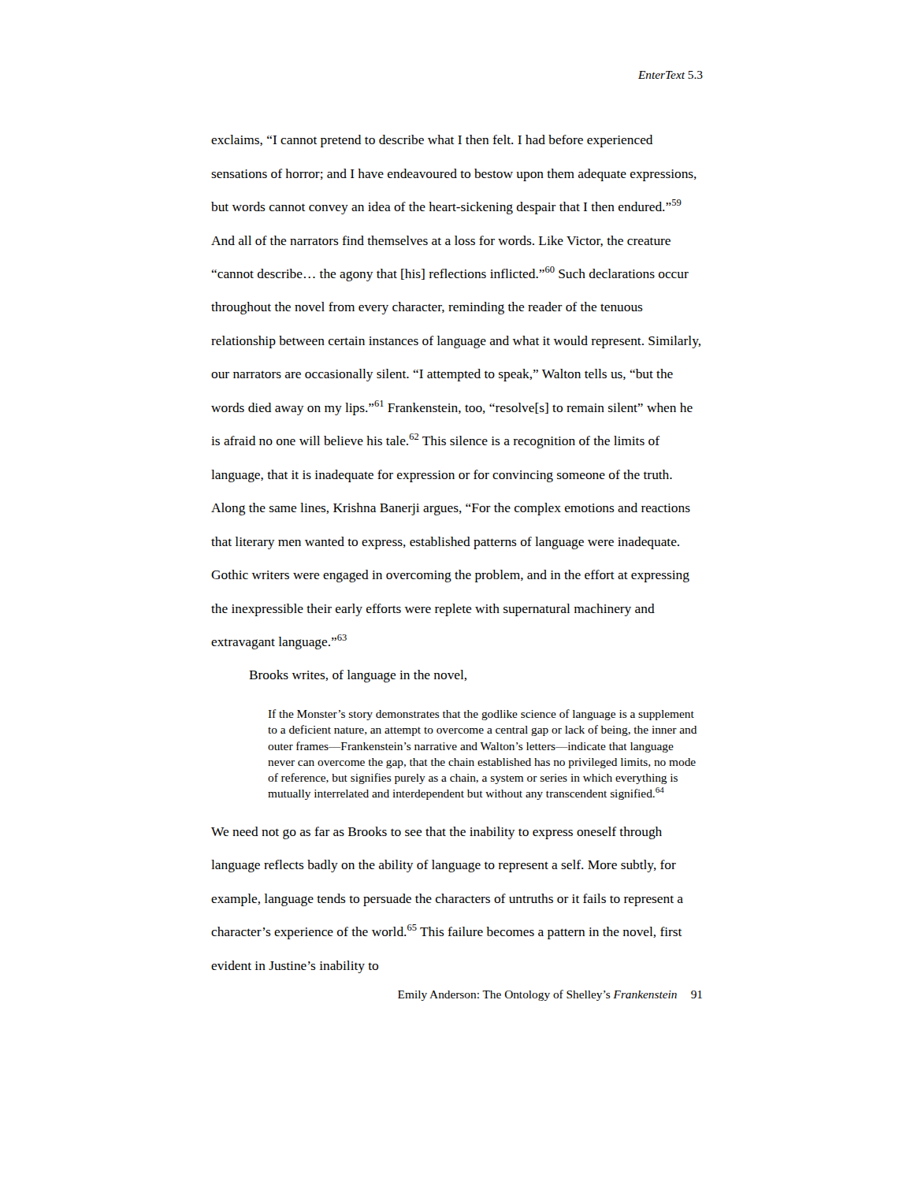EnterText 5.3
exclaims, “I cannot pretend to describe what I then felt. I had before experienced sensations of horror; and I have endeavoured to bestow upon them adequate expressions, but words cannot convey an idea of the heart-sickening despair that I then endured.”59 And all of the narrators find themselves at a loss for words. Like Victor, the creature “cannot describe… the agony that [his] reflections inflicted.”60 Such declarations occur throughout the novel from every character, reminding the reader of the tenuous relationship between certain instances of language and what it would represent. Similarly, our narrators are occasionally silent. “I attempted to speak,” Walton tells us, “but the words died away on my lips.”61 Frankenstein, too, “resolve[s] to remain silent” when he is afraid no one will believe his tale.62 This silence is a recognition of the limits of language, that it is inadequate for expression or for convincing someone of the truth. Along the same lines, Krishna Banerji argues, “For the complex emotions and reactions that literary men wanted to express, established patterns of language were inadequate. Gothic writers were engaged in overcoming the problem, and in the effort at expressing the inexpressible their early efforts were replete with supernatural machinery and extravagant language.”63
Brooks writes, of language in the novel,
If the Monster’s story demonstrates that the godlike science of language is a supplement to a deficient nature, an attempt to overcome a central gap or lack of being, the inner and outer frames—Frankenstein’s narrative and Walton’s letters—indicate that language never can overcome the gap, that the chain established has no privileged limits, no mode of reference, but signifies purely as a chain, a system or series in which everything is mutually interrelated and interdependent but without any transcendent signified.64
We need not go as far as Brooks to see that the inability to express oneself through language reflects badly on the ability of language to represent a self. More subtly, for example, language tends to persuade the characters of untruths or it fails to represent a character’s experience of the world.65 This failure becomes a pattern in the novel, first evident in Justine’s inability to
Emily Anderson: The Ontology of Shelley’s Frankenstein 91